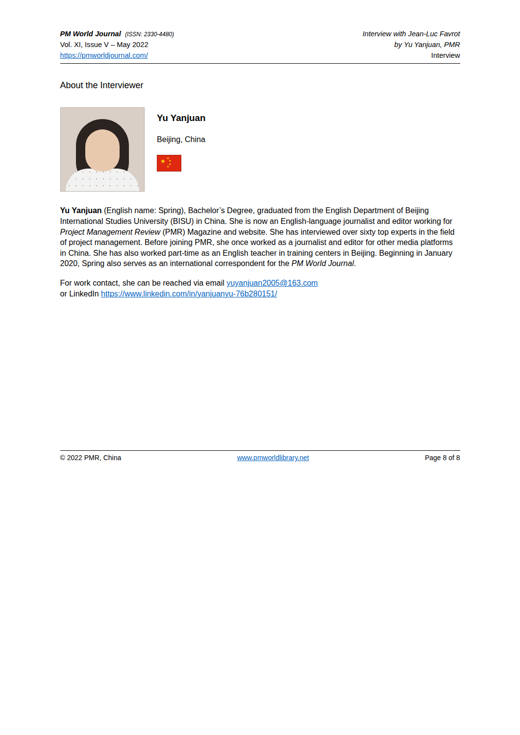PM World Journal (ISSN: 2330-4480)
Vol. XI, Issue V – May 2022
https://pmworldjournal.com/
Interview with Jean-Luc Favrot
by Yu Yanjuan, PMR
Interview
About the Interviewer
Yu Yanjuan
Beijing, China
★ ★ ★ ★ ★
Yu Yanjuan (English name: Spring), Bachelor’s Degree, graduated from the English Department of Beijing International Studies University (BISU) in China. She is now an English-language journalist and editor working for Project Management Review (PMR) Magazine and website. She has interviewed over sixty top experts in the field of project management. Before joining PMR, she once worked as a journalist and editor for other media platforms in China. She has also worked part-time as an English teacher in training centers in Beijing. Beginning in January 2020, Spring also serves as an international correspondent for the PM World Journal.
For work contact, she can be reached via email yuyanjuan2005@163.com
or LinkedIn https://www.linkedin.com/in/yanjuanyu-76b280151/
© 2022 PMR, China
www.pmworldlibrary.net
Page 8 of 8